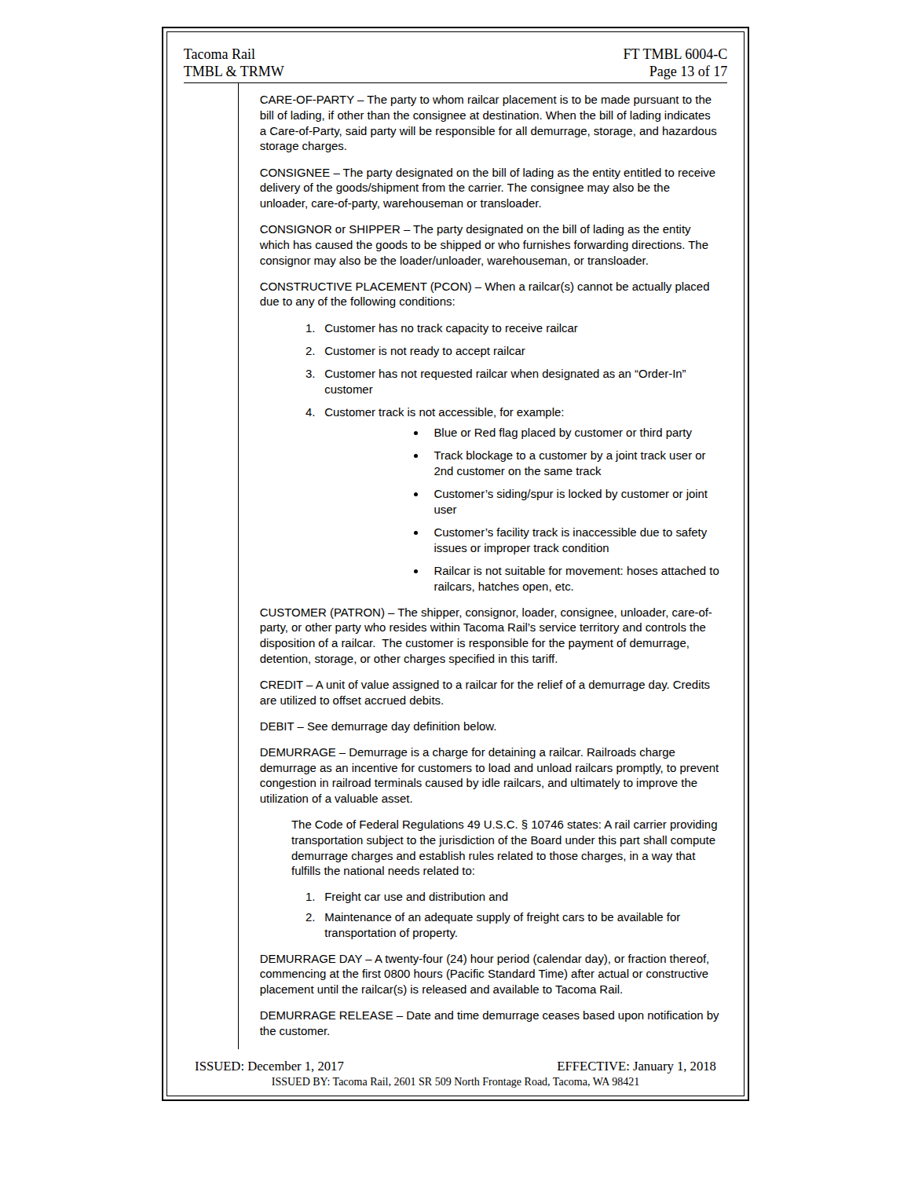Tacoma Rail
TMBL & TRMW
FT TMBL 6004-C
Page 13 of 17
CARE-OF-PARTY – The party to whom railcar placement is to be made pursuant to the bill of lading, if other than the consignee at destination. When the bill of lading indicates a Care-of-Party, said party will be responsible for all demurrage, storage, and hazardous storage charges.
CONSIGNEE – The party designated on the bill of lading as the entity entitled to receive delivery of the goods/shipment from the carrier. The consignee may also be the unloader, care-of-party, warehouseman or transloader.
CONSIGNOR or SHIPPER – The party designated on the bill of lading as the entity which has caused the goods to be shipped or who furnishes forwarding directions. The consignor may also be the loader/unloader, warehouseman, or transloader.
CONSTRUCTIVE PLACEMENT (PCON) – When a railcar(s) cannot be actually placed due to any of the following conditions:
Customer has no track capacity to receive railcar
Customer is not ready to accept railcar
Customer has not requested railcar when designated as an “Order-In” customer
Customer track is not accessible, for example:
Blue or Red flag placed by customer or third party
Track blockage to a customer by a joint track user or 2nd customer on the same track
Customer’s siding/spur is locked by customer or joint user
Customer’s facility track is inaccessible due to safety issues or improper track condition
Railcar is not suitable for movement: hoses attached to railcars, hatches open, etc.
CUSTOMER (PATRON) – The shipper, consignor, loader, consignee, unloader, care-of-party, or other party who resides within Tacoma Rail’s service territory and controls the disposition of a railcar. The customer is responsible for the payment of demurrage, detention, storage, or other charges specified in this tariff.
CREDIT – A unit of value assigned to a railcar for the relief of a demurrage day. Credits are utilized to offset accrued debits.
DEBIT – See demurrage day definition below.
DEMURRAGE – Demurrage is a charge for detaining a railcar. Railroads charge demurrage as an incentive for customers to load and unload railcars promptly, to prevent congestion in railroad terminals caused by idle railcars, and ultimately to improve the utilization of a valuable asset.
The Code of Federal Regulations 49 U.S.C. § 10746 states: A rail carrier providing transportation subject to the jurisdiction of the Board under this part shall compute demurrage charges and establish rules related to those charges, in a way that fulfills the national needs related to:
Freight car use and distribution and
Maintenance of an adequate supply of freight cars to be available for transportation of property.
DEMURRAGE DAY – A twenty-four (24) hour period (calendar day), or fraction thereof, commencing at the first 0800 hours (Pacific Standard Time) after actual or constructive placement until the railcar(s) is released and available to Tacoma Rail.
DEMURRAGE RELEASE – Date and time demurrage ceases based upon notification by the customer.
ISSUED: December 1, 2017 EFFECTIVE: January 1, 2018
ISSUED BY: Tacoma Rail, 2601 SR 509 North Frontage Road, Tacoma, WA 98421